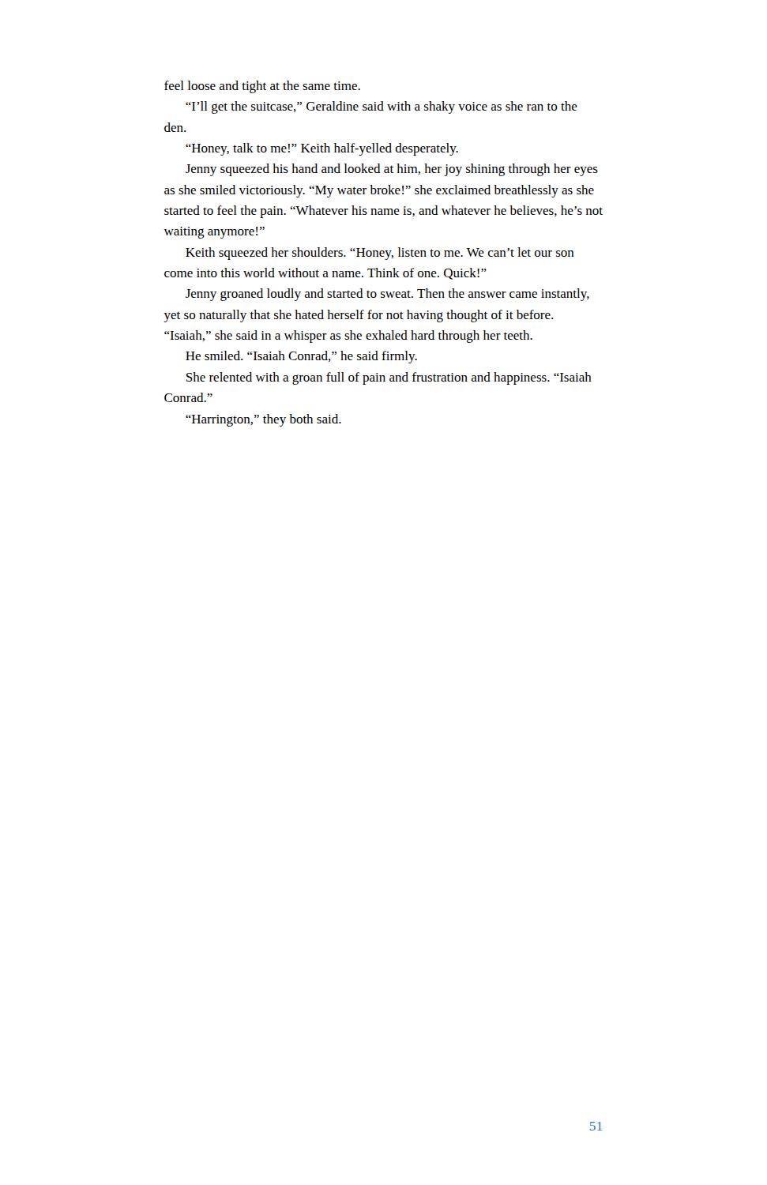feel loose and tight at the same time.
“I’ll get the suitcase,” Geraldine said with a shaky voice as she ran to the den.
“Honey, talk to me!” Keith half-yelled desperately.
Jenny squeezed his hand and looked at him, her joy shining through her eyes as she smiled victoriously. “My water broke!” she exclaimed breathlessly as she started to feel the pain. “Whatever his name is, and whatever he believes, he’s not waiting anymore!”
Keith squeezed her shoulders. “Honey, listen to me. We can’t let our son come into this world without a name. Think of one. Quick!”
Jenny groaned loudly and started to sweat. Then the answer came instantly, yet so naturally that she hated herself for not having thought of it before.
“Isaiah,” she said in a whisper as she exhaled hard through her teeth.
He smiled. “Isaiah Conrad,” he said firmly.
She relented with a groan full of pain and frustration and happiness. “Isaiah Conrad.”
“Harrington,” they both said.
51